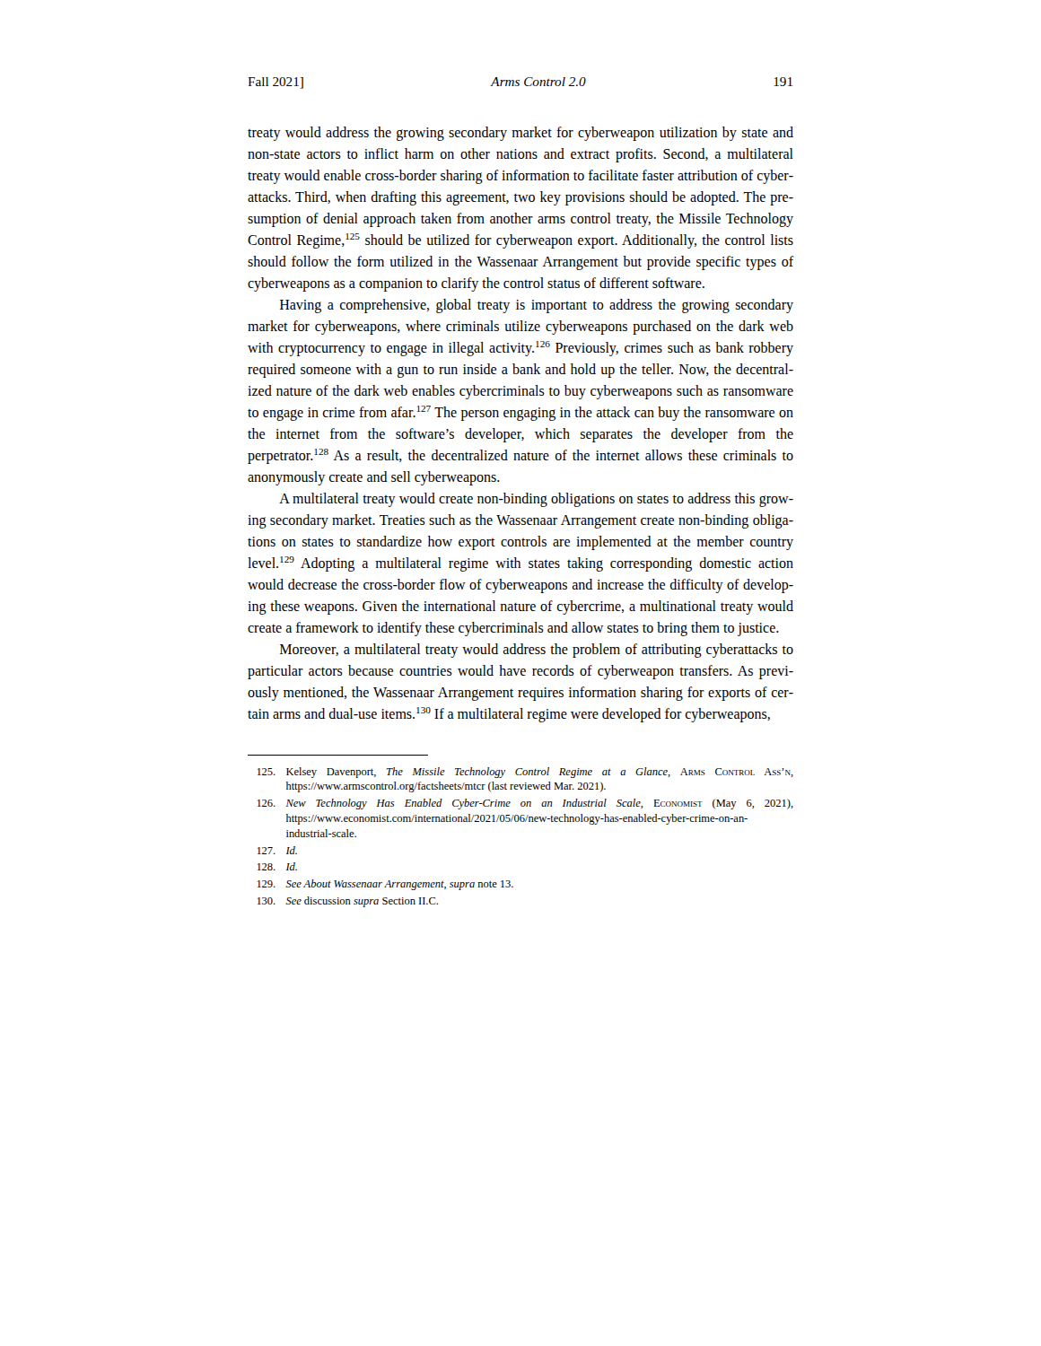Fall 2021] Arms Control 2.0 191
treaty would address the growing secondary market for cyberweapon utilization by state and non-state actors to inflict harm on other nations and extract profits. Second, a multilateral treaty would enable cross-border sharing of information to facilitate faster attribution of cyberattacks. Third, when drafting this agreement, two key provisions should be adopted. The presumption of denial approach taken from another arms control treaty, the Missile Technology Control Regime,125 should be utilized for cyberweapon export. Additionally, the control lists should follow the form utilized in the Wassenaar Arrangement but provide specific types of cyberweapons as a companion to clarify the control status of different software.
Having a comprehensive, global treaty is important to address the growing secondary market for cyberweapons, where criminals utilize cyberweapons purchased on the dark web with cryptocurrency to engage in illegal activity.126 Previously, crimes such as bank robbery required someone with a gun to run inside a bank and hold up the teller. Now, the decentralized nature of the dark web enables cybercriminals to buy cyberweapons such as ransomware to engage in crime from afar.127 The person engaging in the attack can buy the ransomware on the internet from the software’s developer, which separates the developer from the perpetrator.128 As a result, the decentralized nature of the internet allows these criminals to anonymously create and sell cyberweapons.
A multilateral treaty would create non-binding obligations on states to address this growing secondary market. Treaties such as the Wassenaar Arrangement create non-binding obligations on states to standardize how export controls are implemented at the member country level.129 Adopting a multilateral regime with states taking corresponding domestic action would decrease the cross-border flow of cyberweapons and increase the difficulty of developing these weapons. Given the international nature of cybercrime, a multinational treaty would create a framework to identify these cybercriminals and allow states to bring them to justice.
Moreover, a multilateral treaty would address the problem of attributing cyberattacks to particular actors because countries would have records of cyberweapon transfers. As previously mentioned, the Wassenaar Arrangement requires information sharing for exports of certain arms and dual-use items.130 If a multilateral regime were developed for cyberweapons,
125.
Kelsey Davenport, The Missile Technology Control Regime at a Glance, Arms Control Ass’n, https://www.armscontrol.org/factsheets/mtcr (last reviewed Mar. 2021).
126.
New Technology Has Enabled Cyber-Crime on an Industrial Scale, Economist (May 6, 2021), https://www.economist.com/international/2021/05/06/new-technology-has-enabled-cyber-crime-on-an-industrial-scale.
127.
Id.
128.
Id.
129.
See About Wassenaar Arrangement, supra note 13.
130.
See discussion supra Section II.C.